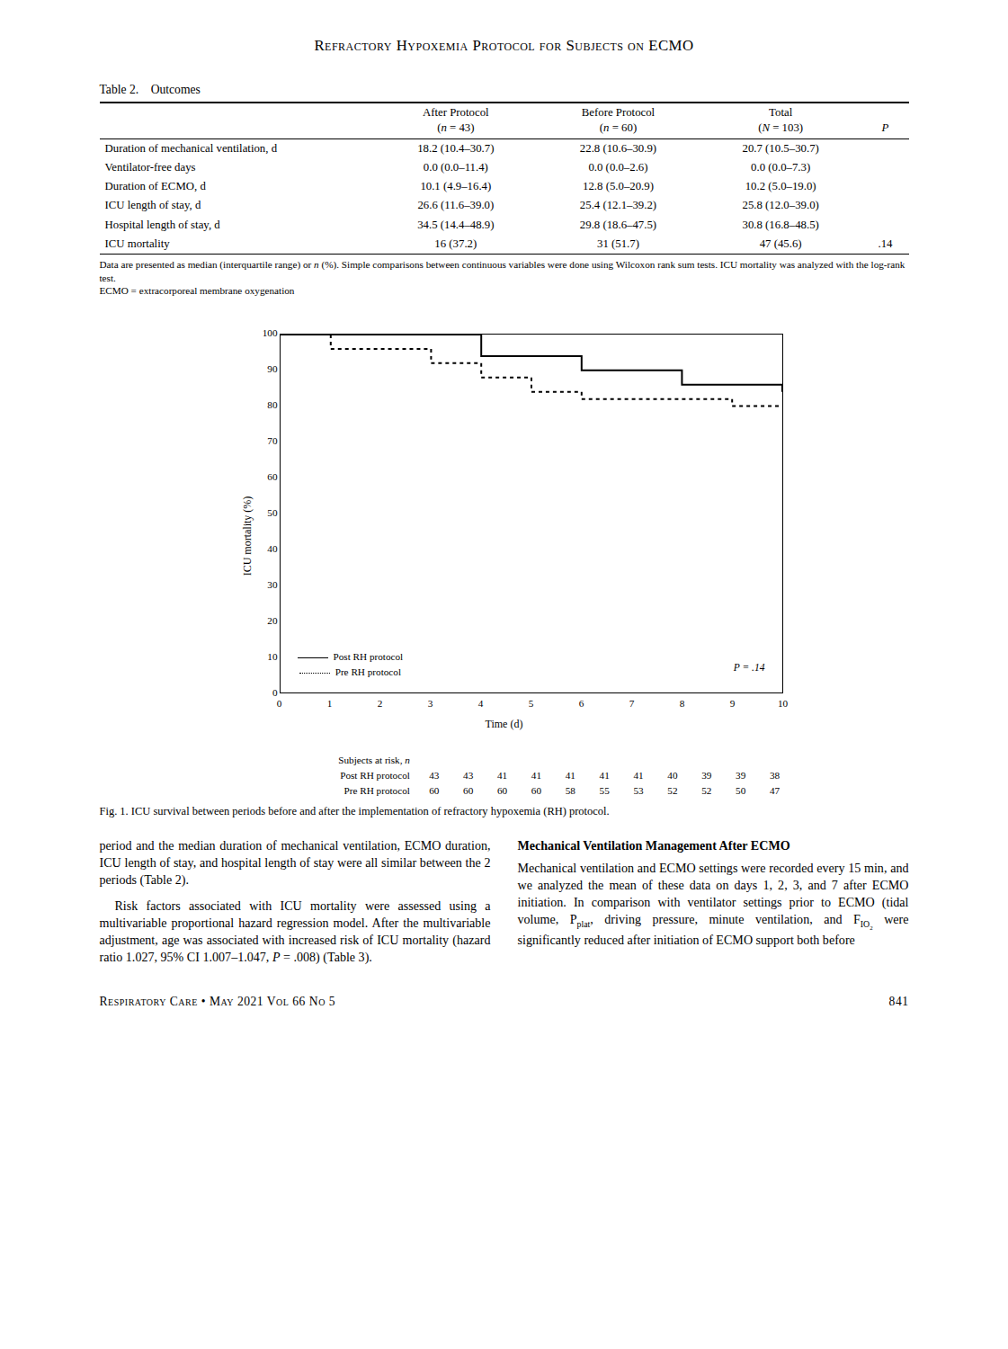Refractory Hypoxemia Protocol for Subjects on ECMO
Table 2. Outcomes
| | After Protocol ( n = 43) | Before Protocol ( n = 60) | Total ( N = 103) | P |
| --- | --- | --- | --- | --- |
| Duration of mechanical ventilation, d | 18.2 (10.4–30.7) | 22.8 (10.6–30.9) | 20.7 (10.5–30.7) | |
| Ventilator-free days | 0.0 (0.0–11.4) | 0.0 (0.0–2.6) | 0.0 (0.0–7.3) | |
| Duration of ECMO, d | 10.1 (4.9–16.4) | 12.8 (5.0–20.9) | 10.2 (5.0–19.0) | |
| ICU length of stay, d | 26.6 (11.6–39.0) | 25.4 (12.1–39.2) | 25.8 (12.0–39.0) | |
| Hospital length of stay, d | 34.5 (14.4–48.9) | 29.8 (18.6–47.5) | 30.8 (16.8–48.5) | |
| ICU mortality | 16 (37.2) | 31 (51.7) | 47 (45.6) | .14 |
Data are presented as median (interquartile range) or n (%). Simple comparisons between continuous variables were done using Wilcoxon rank sum tests. ICU mortality was analyzed with the log-rank test.
ECMO = extracorporeal membrane oxygenation
ICU mortality (%)
100 90 80 70 60 50 40 30 20 10 0
Post RH protocol
Pre RH protocol
P = .14
0 1 2 3 4 5 6 7 8 9 10
Time (d)
| Subjects at risk, n | |
| Post RH protocol | 43 | 43 | 41 | 41 | 41 | 41 | 41 | 40 | 39 | 39 | 38 |
| Pre RH protocol | 60 | 60 | 60 | 60 | 58 | 55 | 53 | 52 | 52 | 50 | 47 |
Fig. 1. ICU survival between periods before and after the implementation of refractory hypoxemia (RH) protocol.
period and the median duration of mechanical ventilation, ECMO duration, ICU length of stay, and hospital length of stay were all similar between the 2 periods (Table 2).
Risk factors associated with ICU mortality were assessed using a multivariable proportional hazard regression model. After the multivariable adjustment, age was associated with increased risk of ICU mortality (hazard ratio 1.027, 95% CI 1.007–1.047, P = .008) (Table 3).
Mechanical Ventilation Management After ECMO
Mechanical ventilation and ECMO settings were recorded every 15 min, and we analyzed the mean of these data on days 1, 2, 3, and 7 after ECMO initiation. In comparison with ventilator settings prior to ECMO (tidal volume, Pplat, driving pressure, minute ventilation, and FIO2 were significantly reduced after initiation of ECMO support both before
Respiratory Care • May 2021 Vol 66 No 5
841